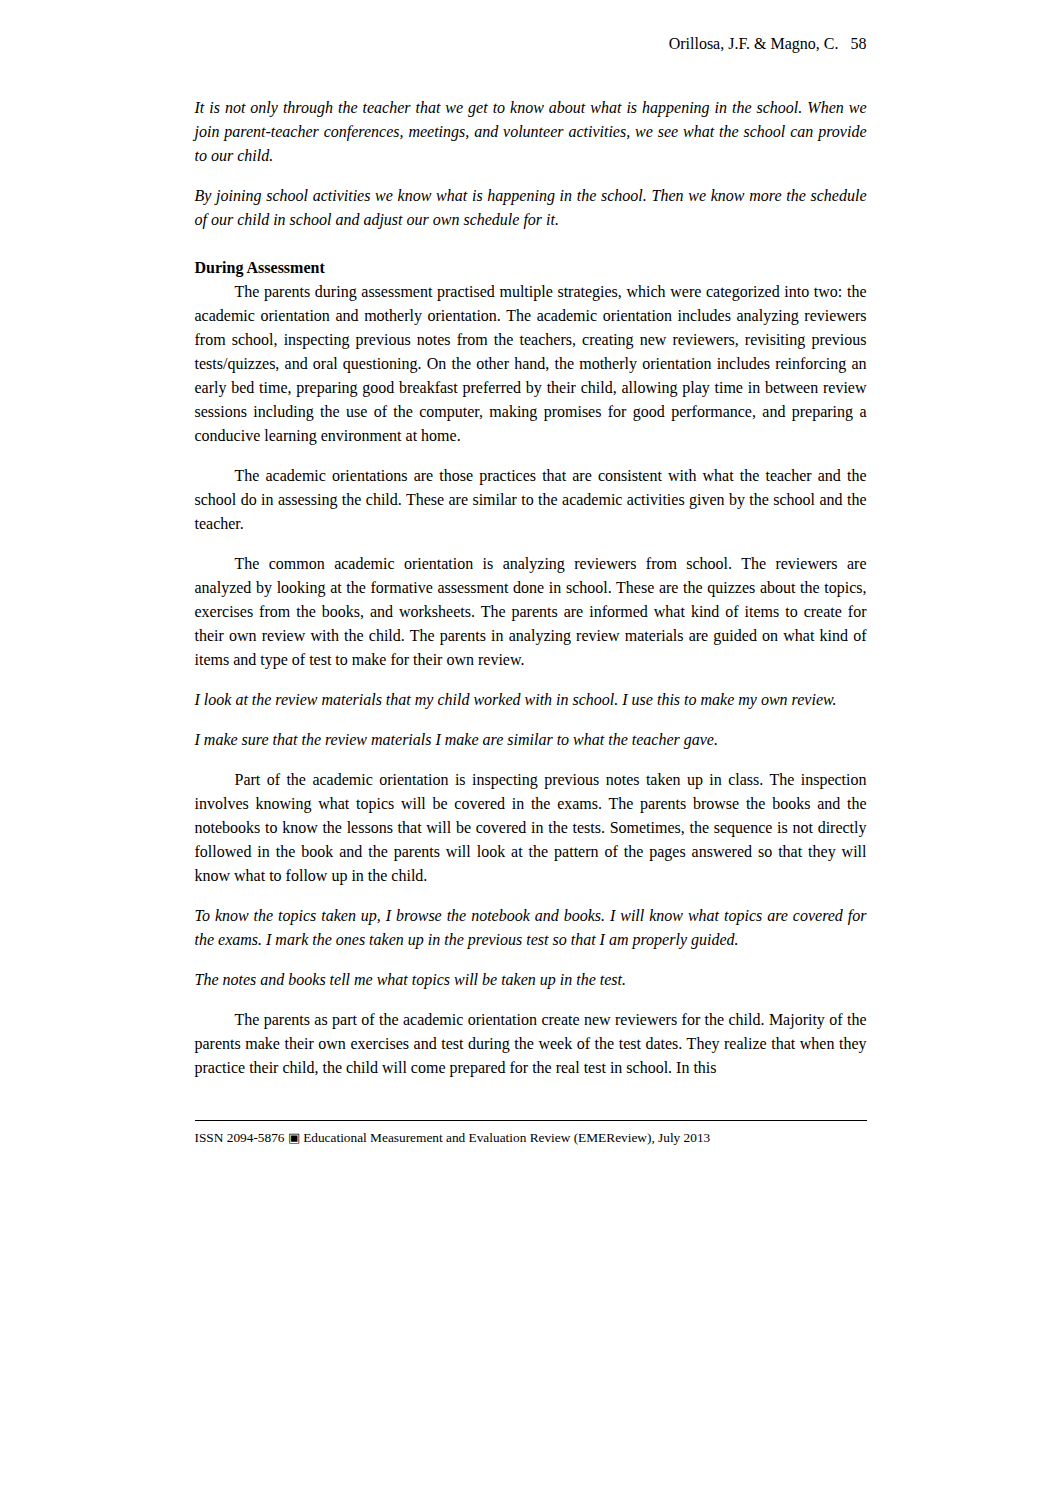Orillosa, J.F. & Magno, C. 58
It is not only through the teacher that we get to know about what is happening in the school. When we join parent-teacher conferences, meetings, and volunteer activities, we see what the school can provide to our child.
By joining school activities we know what is happening in the school. Then we know more the schedule of our child in school and adjust our own schedule for it.
During Assessment
The parents during assessment practised multiple strategies, which were categorized into two: the academic orientation and motherly orientation. The academic orientation includes analyzing reviewers from school, inspecting previous notes from the teachers, creating new reviewers, revisiting previous tests/quizzes, and oral questioning. On the other hand, the motherly orientation includes reinforcing an early bed time, preparing good breakfast preferred by their child, allowing play time in between review sessions including the use of the computer, making promises for good performance, and preparing a conducive learning environment at home.
The academic orientations are those practices that are consistent with what the teacher and the school do in assessing the child. These are similar to the academic activities given by the school and the teacher.
The common academic orientation is analyzing reviewers from school. The reviewers are analyzed by looking at the formative assessment done in school. These are the quizzes about the topics, exercises from the books, and worksheets. The parents are informed what kind of items to create for their own review with the child. The parents in analyzing review materials are guided on what kind of items and type of test to make for their own review.
I look at the review materials that my child worked with in school. I use this to make my own review.
I make sure that the review materials I make are similar to what the teacher gave.
Part of the academic orientation is inspecting previous notes taken up in class. The inspection involves knowing what topics will be covered in the exams. The parents browse the books and the notebooks to know the lessons that will be covered in the tests. Sometimes, the sequence is not directly followed in the book and the parents will look at the pattern of the pages answered so that they will know what to follow up in the child.
To know the topics taken up, I browse the notebook and books. I will know what topics are covered for the exams. I mark the ones taken up in the previous test so that I am properly guided.
The notes and books tell me what topics will be taken up in the test.
The parents as part of the academic orientation create new reviewers for the child. Majority of the parents make their own exercises and test during the week of the test dates. They realize that when they practice their child, the child will come prepared for the real test in school. In this
ISSN 2094-5876 ▣ Educational Measurement and Evaluation Review (EMEReview), July 2013